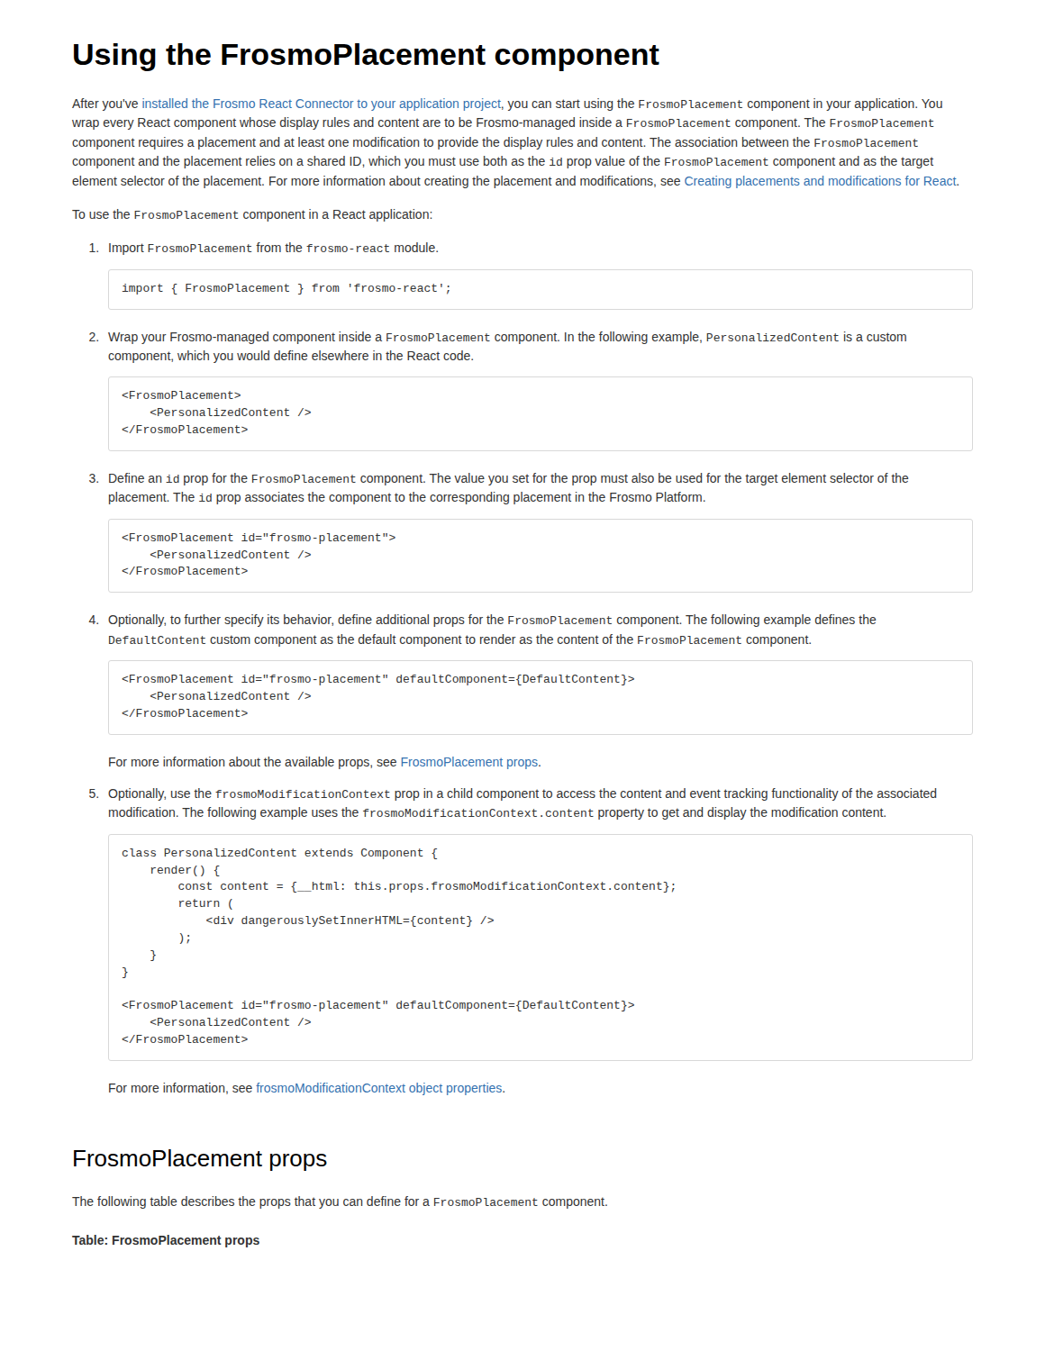Using the FrosmoPlacement component
After you've installed the Frosmo React Connector to your application project, you can start using the FrosmoPlacement component in your application. You wrap every React component whose display rules and content are to be Frosmo-managed inside a FrosmoPlacement component. The FrosmoPlacement component requires a placement and at least one modification to provide the display rules and content. The association between the FrosmoPlacement component and the placement relies on a shared ID, which you must use both as the id prop value of the FrosmoPlacement component and as the target element selector of the placement. For more information about creating the placement and modifications, see Creating placements and modifications for React.
To use the FrosmoPlacement component in a React application:
Import FrosmoPlacement from the frosmo-react module.
import { FrosmoPlacement } from 'frosmo-react';
Wrap your Frosmo-managed component inside a FrosmoPlacement component. In the following example, PersonalizedContent is a custom component, which you would define elsewhere in the React code.
<FrosmoPlacement>
    <PersonalizedContent />
</FrosmoPlacement>
Define an id prop for the FrosmoPlacement component. The value you set for the prop must also be used for the target element selector of the placement. The id prop associates the component to the corresponding placement in the Frosmo Platform.
<FrosmoPlacement id="frosmo-placement">
    <PersonalizedContent />
</FrosmoPlacement>
Optionally, to further specify its behavior, define additional props for the FrosmoPlacement component. The following example defines the DefaultContent custom component as the default component to render as the content of the FrosmoPlacement component.
<FrosmoPlacement id="frosmo-placement" defaultComponent={DefaultContent}>
    <PersonalizedContent />
</FrosmoPlacement>
For more information about the available props, see FrosmoPlacement props.
Optionally, use the frosmoModificationContext prop in a child component to access the content and event tracking functionality of the associated modification. The following example uses the frosmoModificationContext.content property to get and display the modification content.
class PersonalizedContent extends Component {
    render() {
        const content = {__html: this.props.frosmoModificationContext.content};
        return (
            <div dangerouslySetInnerHTML={content} />
        );
    }
}

<FrosmoPlacement id="frosmo-placement" defaultComponent={DefaultContent}>
    <PersonalizedContent />
</FrosmoPlacement>
For more information, see frosmoModificationContext object properties.
FrosmoPlacement props
The following table describes the props that you can define for a FrosmoPlacement component.
Table: FrosmoPlacement props